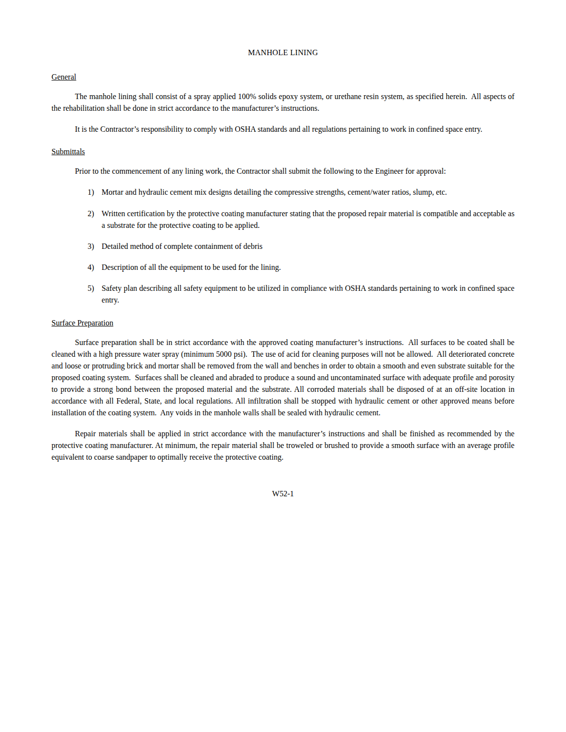MANHOLE LINING
General
The manhole lining shall consist of a spray applied 100% solids epoxy system, or urethane resin system, as specified herein. All aspects of the rehabilitation shall be done in strict accordance to the manufacturer’s instructions.
It is the Contractor’s responsibility to comply with OSHA standards and all regulations pertaining to work in confined space entry.
Submittals
Prior to the commencement of any lining work, the Contractor shall submit the following to the Engineer for approval:
Mortar and hydraulic cement mix designs detailing the compressive strengths, cement/water ratios, slump, etc.
Written certification by the protective coating manufacturer stating that the proposed repair material is compatible and acceptable as a substrate for the protective coating to be applied.
Detailed method of complete containment of debris
Description of all the equipment to be used for the lining.
Safety plan describing all safety equipment to be utilized in compliance with OSHA standards pertaining to work in confined space entry.
Surface Preparation
Surface preparation shall be in strict accordance with the approved coating manufacturer’s instructions. All surfaces to be coated shall be cleaned with a high pressure water spray (minimum 5000 psi). The use of acid for cleaning purposes will not be allowed. All deteriorated concrete and loose or protruding brick and mortar shall be removed from the wall and benches in order to obtain a smooth and even substrate suitable for the proposed coating system. Surfaces shall be cleaned and abraded to produce a sound and uncontaminated surface with adequate profile and porosity to provide a strong bond between the proposed material and the substrate. All corroded materials shall be disposed of at an off-site location in accordance with all Federal, State, and local regulations. All infiltration shall be stopped with hydraulic cement or other approved means before installation of the coating system. Any voids in the manhole walls shall be sealed with hydraulic cement.
Repair materials shall be applied in strict accordance with the manufacturer’s instructions and shall be finished as recommended by the protective coating manufacturer. At minimum, the repair material shall be troweled or brushed to provide a smooth surface with an average profile equivalent to coarse sandpaper to optimally receive the protective coating.
W52-1